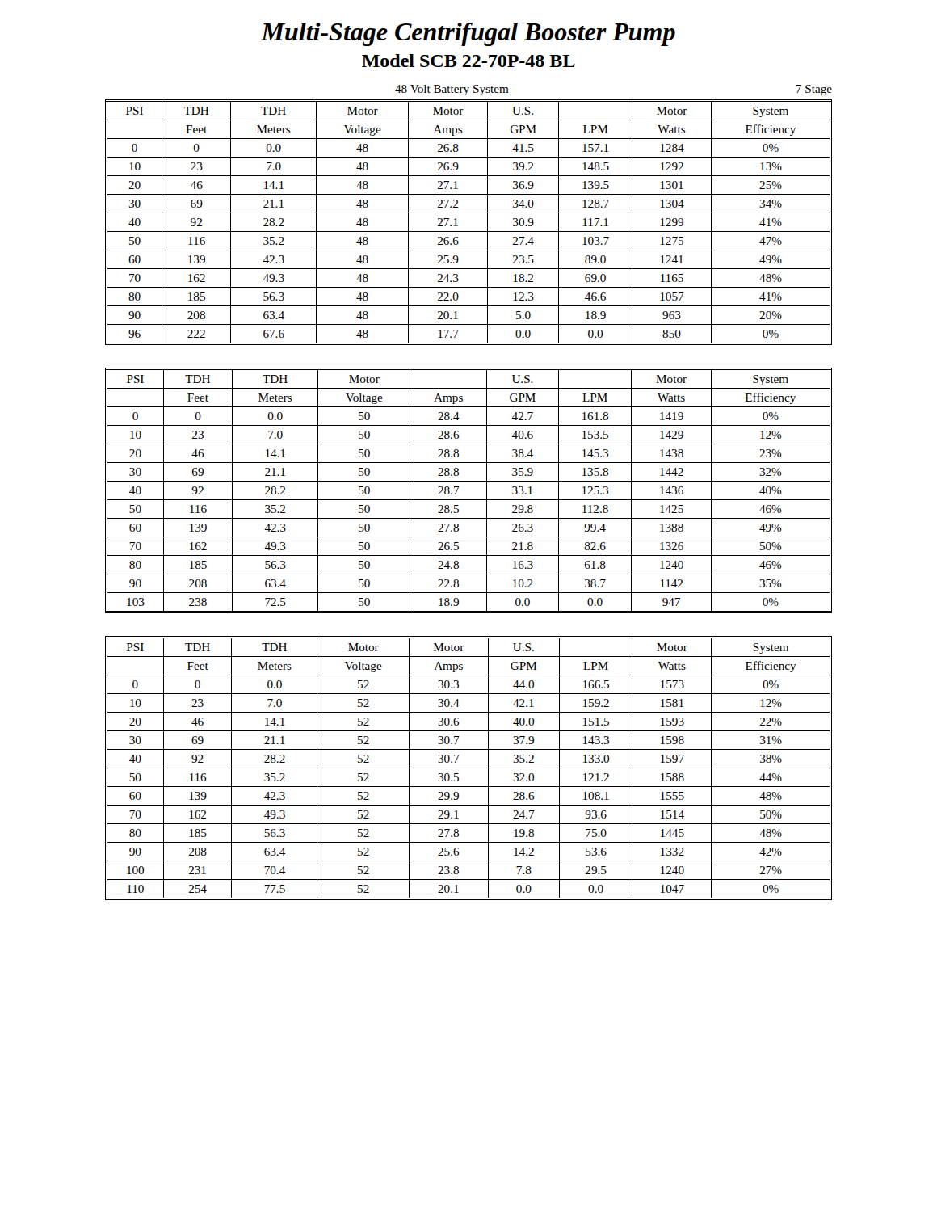Multi-Stage Centrifugal Booster Pump
Model SCB 22-70P-48 BL
48 Volt Battery System 7 Stage
| PSI | TDH | TDH | Motor | Motor | U.S. | | Motor | System |
| --- | --- | --- | --- | --- | --- | --- | --- | --- |
| | Feet | Meters | Voltage | Amps | GPM | LPM | Watts | Efficiency |
| 0 | 0 | 0.0 | 48 | 26.8 | 41.5 | 157.1 | 1284 | 0% |
| 10 | 23 | 7.0 | 48 | 26.9 | 39.2 | 148.5 | 1292 | 13% |
| 20 | 46 | 14.1 | 48 | 27.1 | 36.9 | 139.5 | 1301 | 25% |
| 30 | 69 | 21.1 | 48 | 27.2 | 34.0 | 128.7 | 1304 | 34% |
| 40 | 92 | 28.2 | 48 | 27.1 | 30.9 | 117.1 | 1299 | 41% |
| 50 | 116 | 35.2 | 48 | 26.6 | 27.4 | 103.7 | 1275 | 47% |
| 60 | 139 | 42.3 | 48 | 25.9 | 23.5 | 89.0 | 1241 | 49% |
| 70 | 162 | 49.3 | 48 | 24.3 | 18.2 | 69.0 | 1165 | 48% |
| 80 | 185 | 56.3 | 48 | 22.0 | 12.3 | 46.6 | 1057 | 41% |
| 90 | 208 | 63.4 | 48 | 20.1 | 5.0 | 18.9 | 963 | 20% |
| 96 | 222 | 67.6 | 48 | 17.7 | 0.0 | 0.0 | 850 | 0% |
| PSI | TDH | TDH | Motor | | U.S. | | Motor | System |
| --- | --- | --- | --- | --- | --- | --- | --- | --- |
| | Feet | Meters | Voltage | Amps | GPM | LPM | Watts | Efficiency |
| 0 | 0 | 0.0 | 50 | 28.4 | 42.7 | 161.8 | 1419 | 0% |
| 10 | 23 | 7.0 | 50 | 28.6 | 40.6 | 153.5 | 1429 | 12% |
| 20 | 46 | 14.1 | 50 | 28.8 | 38.4 | 145.3 | 1438 | 23% |
| 30 | 69 | 21.1 | 50 | 28.8 | 35.9 | 135.8 | 1442 | 32% |
| 40 | 92 | 28.2 | 50 | 28.7 | 33.1 | 125.3 | 1436 | 40% |
| 50 | 116 | 35.2 | 50 | 28.5 | 29.8 | 112.8 | 1425 | 46% |
| 60 | 139 | 42.3 | 50 | 27.8 | 26.3 | 99.4 | 1388 | 49% |
| 70 | 162 | 49.3 | 50 | 26.5 | 21.8 | 82.6 | 1326 | 50% |
| 80 | 185 | 56.3 | 50 | 24.8 | 16.3 | 61.8 | 1240 | 46% |
| 90 | 208 | 63.4 | 50 | 22.8 | 10.2 | 38.7 | 1142 | 35% |
| 103 | 238 | 72.5 | 50 | 18.9 | 0.0 | 0.0 | 947 | 0% |
| PSI | TDH | TDH | Motor | Motor | U.S. | | Motor | System |
| --- | --- | --- | --- | --- | --- | --- | --- | --- |
| | Feet | Meters | Voltage | Amps | GPM | LPM | Watts | Efficiency |
| 0 | 0 | 0.0 | 52 | 30.3 | 44.0 | 166.5 | 1573 | 0% |
| 10 | 23 | 7.0 | 52 | 30.4 | 42.1 | 159.2 | 1581 | 12% |
| 20 | 46 | 14.1 | 52 | 30.6 | 40.0 | 151.5 | 1593 | 22% |
| 30 | 69 | 21.1 | 52 | 30.7 | 37.9 | 143.3 | 1598 | 31% |
| 40 | 92 | 28.2 | 52 | 30.7 | 35.2 | 133.0 | 1597 | 38% |
| 50 | 116 | 35.2 | 52 | 30.5 | 32.0 | 121.2 | 1588 | 44% |
| 60 | 139 | 42.3 | 52 | 29.9 | 28.6 | 108.1 | 1555 | 48% |
| 70 | 162 | 49.3 | 52 | 29.1 | 24.7 | 93.6 | 1514 | 50% |
| 80 | 185 | 56.3 | 52 | 27.8 | 19.8 | 75.0 | 1445 | 48% |
| 90 | 208 | 63.4 | 52 | 25.6 | 14.2 | 53.6 | 1332 | 42% |
| 100 | 231 | 70.4 | 52 | 23.8 | 7.8 | 29.5 | 1240 | 27% |
| 110 | 254 | 77.5 | 52 | 20.1 | 0.0 | 0.0 | 1047 | 0% |